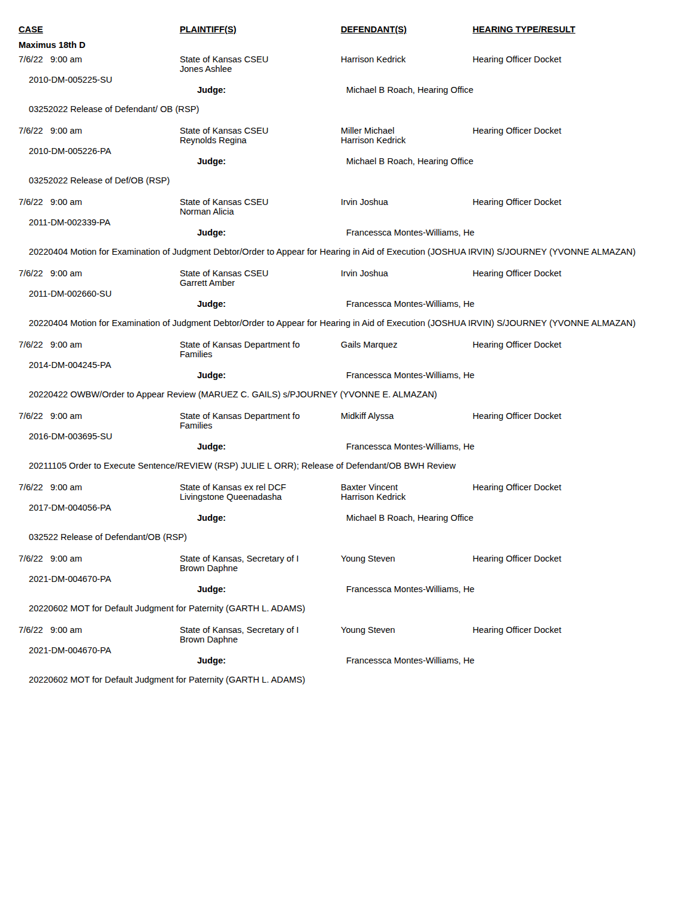| CASE | PLAINTIFF(S) | DEFENDANT(S) | HEARING TYPE/RESULT |
| --- | --- | --- | --- |
| Maximus 18th D |
| 7/6/22 9:00 am | State of Kansas CSEU Jones Ashlee | Harrison Kedrick | Hearing Officer Docket |
| 2010-DM-005225-SU | |
| | Judge: | Michael B Roach, Hearing Office |
| 03252022 Release of Defendant/ OB (RSP) |
| 7/6/22 9:00 am | State of Kansas CSEU Reynolds Regina | Miller Michael Harrison Kedrick | Hearing Officer Docket |
| 2010-DM-005226-PA | |
| | Judge: | Michael B Roach, Hearing Office |
| 03252022 Release of Def/OB (RSP) |
| 7/6/22 9:00 am | State of Kansas CSEU Norman Alicia | Irvin Joshua | Hearing Officer Docket |
| 2011-DM-002339-PA | |
| | Judge: | Francessca Montes-Williams, He |
| 20220404 Motion for Examination of Judgment Debtor/Order to Appear for Hearing in Aid of Execution (JOSHUA IRVIN) S/JOURNEY (YVONNE ALMAZAN) |
| 7/6/22 9:00 am | State of Kansas CSEU Garrett Amber | Irvin Joshua | Hearing Officer Docket |
| 2011-DM-002660-SU | |
| | Judge: | Francessca Montes-Williams, He |
| 20220404 Motion for Examination of Judgment Debtor/Order to Appear for Hearing in Aid of Execution (JOSHUA IRVIN) S/JOURNEY (YVONNE ALMAZAN) |
| 7/6/22 9:00 am | State of Kansas Department fo Families | Gails Marquez | Hearing Officer Docket |
| 2014-DM-004245-PA | |
| | Judge: | Francessca Montes-Williams, He |
| 20220422 OWBW/Order to Appear Review (MARUEZ C. GAILS) s/PJOURNEY (YVONNE E. ALMAZAN) |
| 7/6/22 9:00 am | State of Kansas Department fo Families | Midkiff Alyssa | Hearing Officer Docket |
| 2016-DM-003695-SU | |
| | Judge: | Francessca Montes-Williams, He |
| 20211105 Order to Execute Sentence/REVIEW (RSP) JULIE L ORR); Release of Defendant/OB BWH Review |
| 7/6/22 9:00 am | State of Kansas ex rel DCF Livingstone Queenadasha | Baxter Vincent Harrison Kedrick | Hearing Officer Docket |
| 2017-DM-004056-PA | |
| | Judge: | Michael B Roach, Hearing Office |
| 032522 Release of Defendant/OB (RSP) |
| 7/6/22 9:00 am | State of Kansas, Secretary of I Brown Daphne | Young Steven | Hearing Officer Docket |
| 2021-DM-004670-PA | |
| | Judge: | Francessca Montes-Williams, He |
| 20220602 MOT for Default Judgment for Paternity (GARTH L. ADAMS) |
| 7/6/22 9:00 am | State of Kansas, Secretary of I Brown Daphne | Young Steven | Hearing Officer Docket |
| 2021-DM-004670-PA | |
| | Judge: | Francessca Montes-Williams, He |
| 20220602 MOT for Default Judgment for Paternity (GARTH L. ADAMS) |